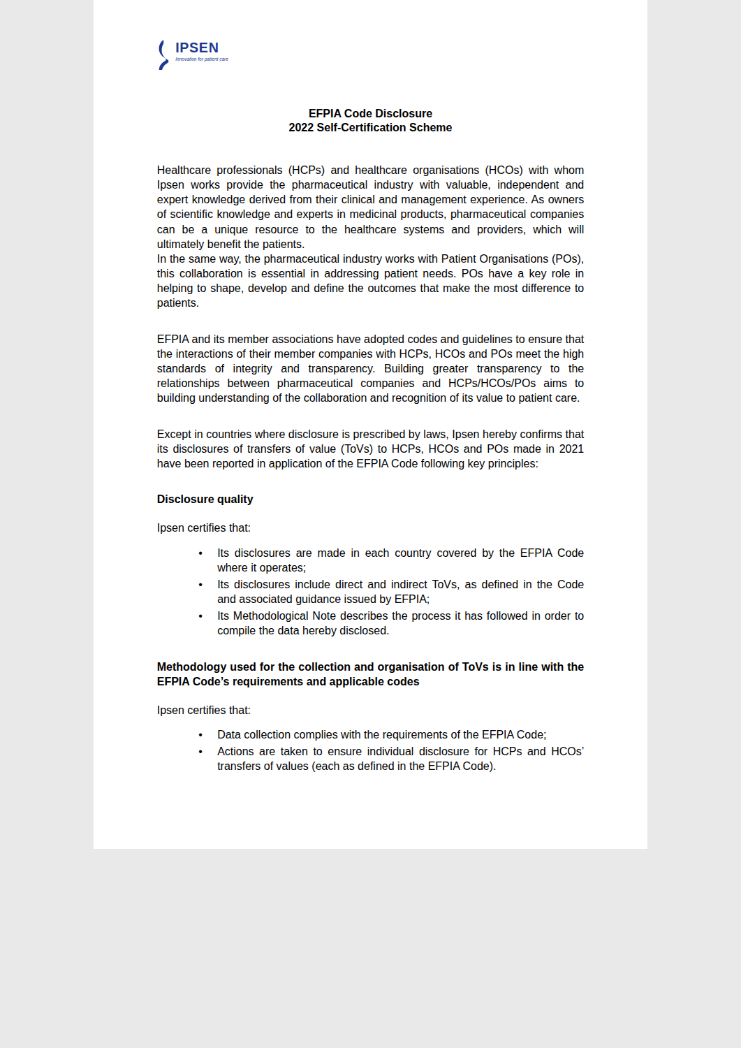IPSEN Innovation for patient care
EFPIA Code Disclosure 2022 Self-Certification Scheme
Healthcare professionals (HCPs) and healthcare organisations (HCOs) with whom Ipsen works provide the pharmaceutical industry with valuable, independent and expert knowledge derived from their clinical and management experience. As owners of scientific knowledge and experts in medicinal products, pharmaceutical companies can be a unique resource to the healthcare systems and providers, which will ultimately benefit the patients.
In the same way, the pharmaceutical industry works with Patient Organisations (POs), this collaboration is essential in addressing patient needs. POs have a key role in helping to shape, develop and define the outcomes that make the most difference to patients.
EFPIA and its member associations have adopted codes and guidelines to ensure that the interactions of their member companies with HCPs, HCOs and POs meet the high standards of integrity and transparency. Building greater transparency to the relationships between pharmaceutical companies and HCPs/HCOs/POs aims to building understanding of the collaboration and recognition of its value to patient care.
Except in countries where disclosure is prescribed by laws, Ipsen hereby confirms that its disclosures of transfers of value (ToVs) to HCPs, HCOs and POs made in 2021 have been reported in application of the EFPIA Code following key principles:
Disclosure quality
Ipsen certifies that:
Its disclosures are made in each country covered by the EFPIA Code where it operates;
Its disclosures include direct and indirect ToVs, as defined in the Code and associated guidance issued by EFPIA;
Its Methodological Note describes the process it has followed in order to compile the data hereby disclosed.
Methodology used for the collection and organisation of ToVs is in line with the EFPIA Code’s requirements and applicable codes
Ipsen certifies that:
Data collection complies with the requirements of the EFPIA Code;
Actions are taken to ensure individual disclosure for HCPs and HCOs’ transfers of values (each as defined in the EFPIA Code).